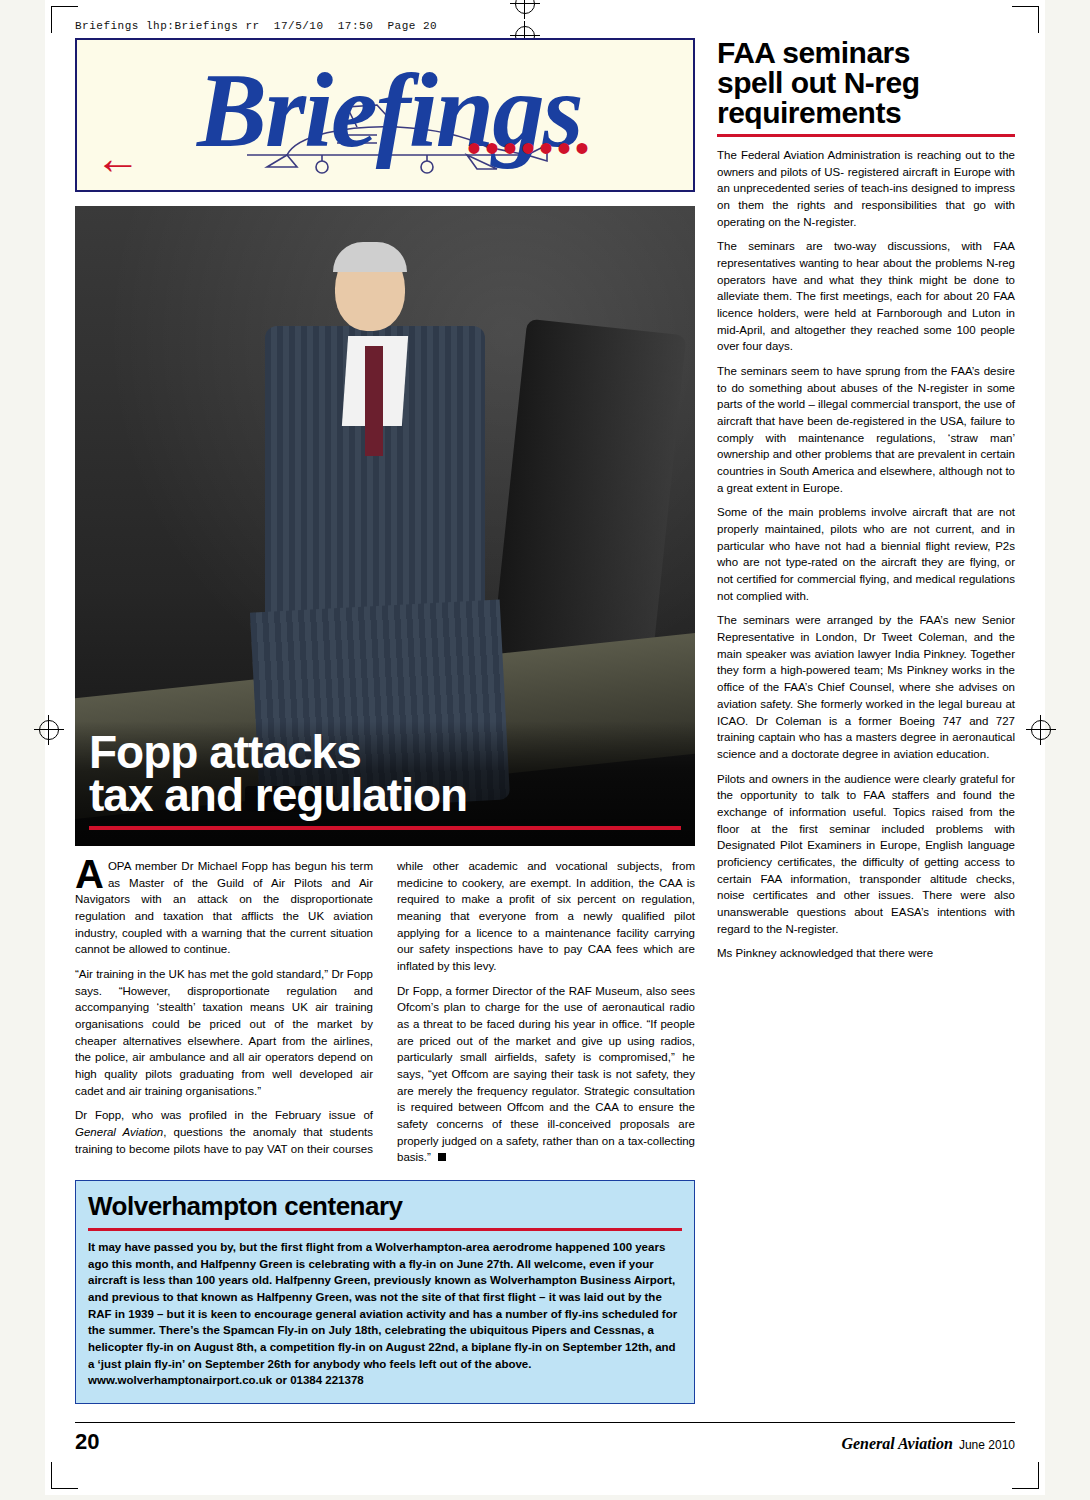Briefings lhp:Briefings rr 17/5/10 17:50 Page 20
←
Briefings
•••••••
Fopp attacks
tax and regulation
AOPA member Dr Michael Fopp has begun his term as Master of the Guild of Air Pilots and Air Navigators with an attack on the disproportionate regulation and taxation that afflicts the UK aviation industry, coupled with a warning that the current situation cannot be allowed to continue.
“Air training in the UK has met the gold standard,” Dr Fopp says. “However, disproportionate regulation and accompanying ‘stealth’ taxation means UK air training organisations could be priced out of the market by cheaper alternatives elsewhere. Apart from the airlines, the police, air ambulance and all air operators depend on high quality pilots graduating from well developed air cadet and air training organisations.”
Dr Fopp, who was profiled in the February issue of General Aviation, questions the anomaly that students training to become pilots have to pay VAT on their courses while other academic and vocational subjects, from medicine to cookery, are exempt. In addition, the CAA is required to make a profit of six percent on regulation, meaning that everyone from a newly qualified pilot applying for a licence to a maintenance facility carrying our safety inspections have to pay CAA fees which are inflated by this levy.
Dr Fopp, a former Director of the RAF Museum, also sees Ofcom’s plan to charge for the use of aeronautical radio as a threat to be faced during his year in office. “If people are priced out of the market and give up using radios, particularly small airfields, safety is compromised,” he says, “yet Offcom are saying their task is not safety, they are merely the frequency regulator. Strategic consultation is required between Offcom and the CAA to ensure the safety concerns of these ill-conceived proposals are properly judged on a safety, rather than on a tax-collecting basis.”
Wolverhampton centenary
It may have passed you by, but the first flight from a Wolverhampton-area aerodrome happened 100 years ago this month, and Halfpenny Green is celebrating with a fly-in on June 27th. All welcome, even if your aircraft is less than 100 years old. Halfpenny Green, previously known as Wolverhampton Business Airport, and previous to that known as Halfpenny Green, was not the site of that first flight – it was laid out by the RAF in 1939 – but it is keen to encourage general aviation activity and has a number of fly-ins scheduled for the summer. There’s the Spamcan Fly-in on July 18th, celebrating the ubiquitous Pipers and Cessnas, a helicopter fly-in on August 8th, a competition fly-in on August 22nd, a biplane fly-in on September 12th, and a ‘just plain fly-in’ on September 26th for anybody who feels left out of the above. www.wolverhamptonairport.co.uk or 01384 221378
FAA seminars
spell out N-reg
requirements
The Federal Aviation Administration is reaching out to the owners and pilots of US- registered aircraft in Europe with an unprecedented series of teach-ins designed to impress on them the rights and responsibilities that go with operating on the N-register.
The seminars are two-way discussions, with FAA representatives wanting to hear about the problems N-reg operators have and what they think might be done to alleviate them. The first meetings, each for about 20 FAA licence holders, were held at Farnborough and Luton in mid-April, and altogether they reached some 100 people over four days.
The seminars seem to have sprung from the FAA’s desire to do something about abuses of the N-register in some parts of the world – illegal commercial transport, the use of aircraft that have been de-registered in the USA, failure to comply with maintenance regulations, ‘straw man’ ownership and other problems that are prevalent in certain countries in South America and elsewhere, although not to a great extent in Europe.
Some of the main problems involve aircraft that are not properly maintained, pilots who are not current, and in particular who have not had a biennial flight review, P2s who are not type-rated on the aircraft they are flying, or not certified for commercial flying, and medical regulations not complied with.
The seminars were arranged by the FAA’s new Senior Representative in London, Dr Tweet Coleman, and the main speaker was aviation lawyer India Pinkney. Together they form a high-powered team; Ms Pinkney works in the office of the FAA’s Chief Counsel, where she advises on aviation safety. She formerly worked in the legal bureau at ICAO. Dr Coleman is a former Boeing 747 and 727 training captain who has a masters degree in aeronautical science and a doctorate degree in aviation education.
Pilots and owners in the audience were clearly grateful for the opportunity to talk to FAA staffers and found the exchange of information useful. Topics raised from the floor at the first seminar included problems with Designated Pilot Examiners in Europe, English language proficiency certificates, the difficulty of getting access to certain FAA information, transponder altitude checks, noise certificates and other issues. There were also unanswerable questions about EASA’s intentions with regard to the N-register.
Ms Pinkney acknowledged that there were
20
General Aviation June 2010